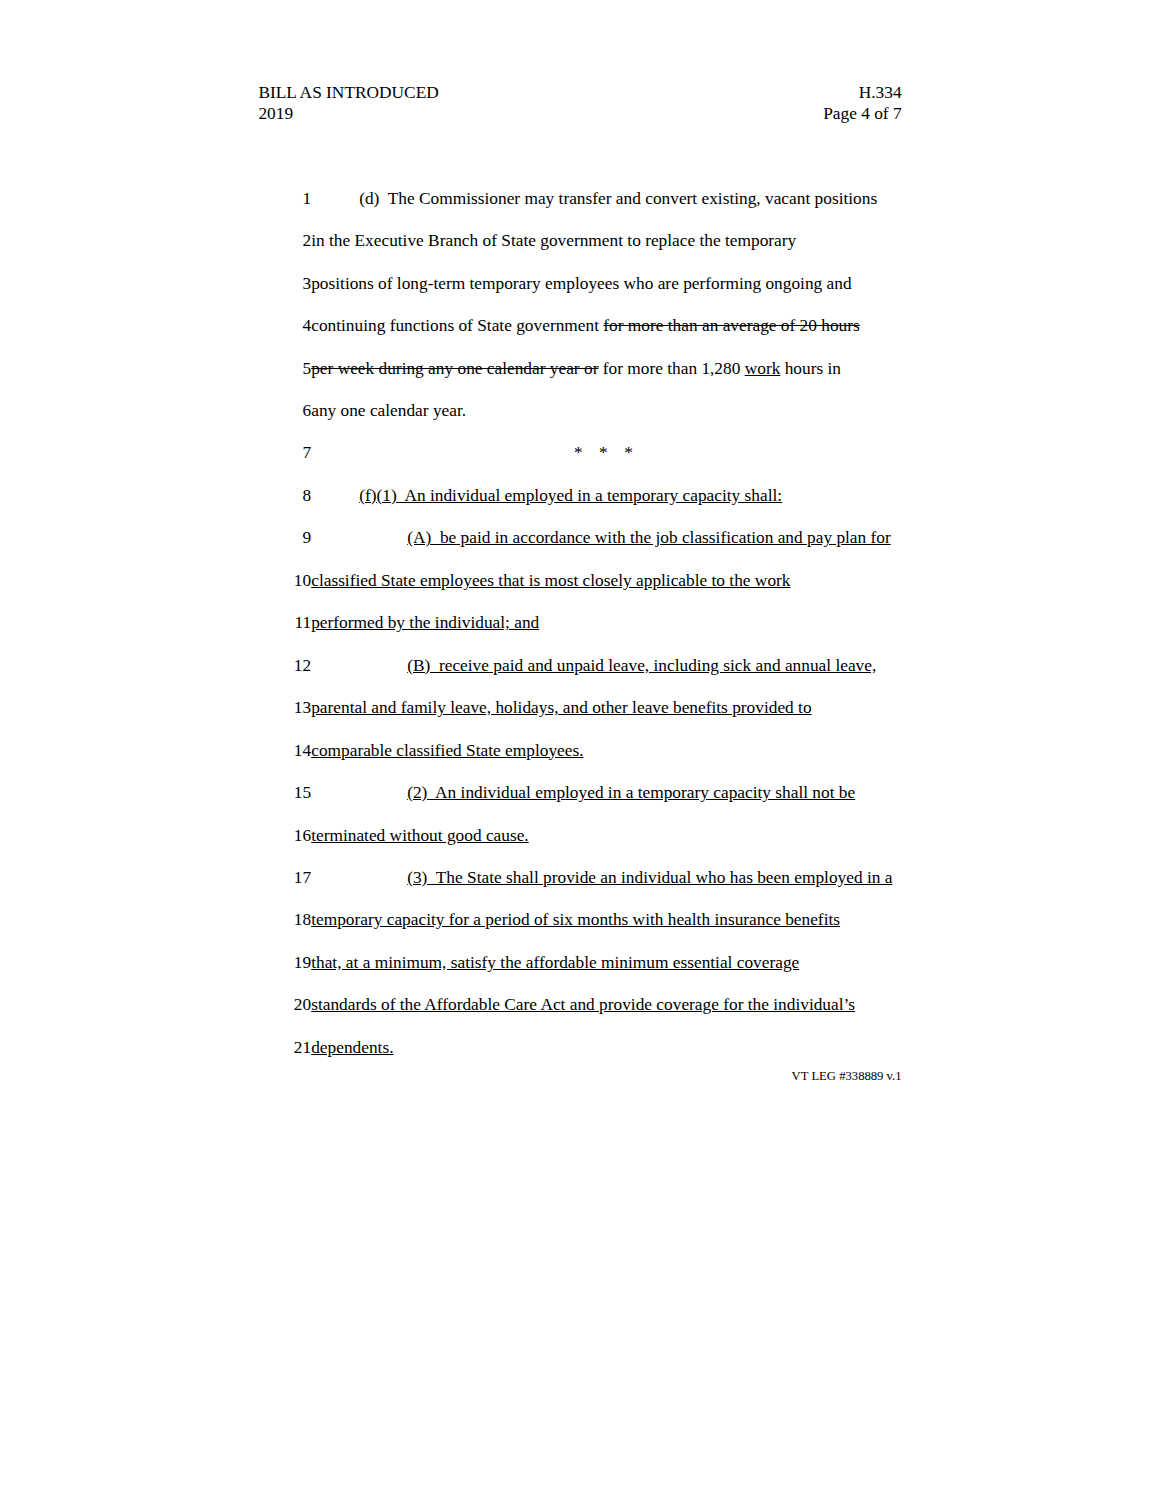BILL AS INTRODUCED
2019
H.334
Page 4 of 7
| 1 | (d) The Commissioner may transfer and convert existing, vacant positions |
| 2 | in the Executive Branch of State government to replace the temporary |
| 3 | positions of long-term temporary employees who are performing ongoing and |
| 4 | continuing functions of State government for more than an average of 20 hours |
| 5 | per week during any one calendar year or for more than 1,280 work hours in |
| 6 | any one calendar year. |
| 7 | * * * |
| 8 | (f)(1) An individual employed in a temporary capacity shall: |
| 9 | (A) be paid in accordance with the job classification and pay plan for |
| 10 | classified State employees that is most closely applicable to the work |
| 11 | performed by the individual; and |
| 12 | (B) receive paid and unpaid leave, including sick and annual leave, |
| 13 | parental and family leave, holidays, and other leave benefits provided to |
| 14 | comparable classified State employees. |
| 15 | (2) An individual employed in a temporary capacity shall not be |
| 16 | terminated without good cause. |
| 17 | (3) The State shall provide an individual who has been employed in a |
| 18 | temporary capacity for a period of six months with health insurance benefits |
| 19 | that, at a minimum, satisfy the affordable minimum essential coverage |
| 20 | standards of the Affordable Care Act and provide coverage for the individual’s |
| 21 | dependents. |
VT LEG #338889 v.1